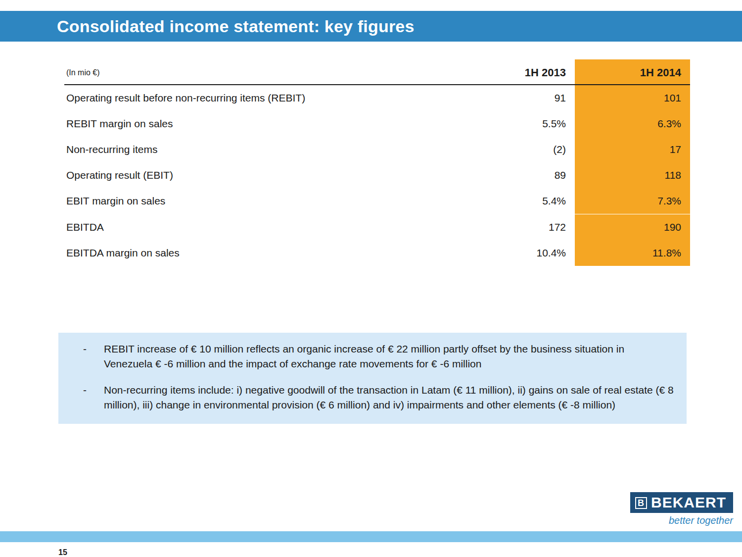Consolidated income statement: key figures
| (In mio €) | 1H 2013 | 1H 2014 |
| Operating result before non-recurring items (REBIT) | 91 | 101 |
| REBIT margin on sales | 5.5% | 6.3% |
| Non-recurring items | (2) | 17 |
| Operating result (EBIT) | 89 | 118 |
| EBIT margin on sales | 5.4% | 7.3% |
| EBITDA | 172 | 190 |
| EBITDA margin on sales | 10.4% | 11.8% |
-REBIT increase of € 10 million reflects an organic increase of € 22 million partly offset by the business situation in Venezuela € -6 million and the impact of exchange rate movements for € -6 million
-Non-recurring items include: i) negative goodwill of the transaction in Latam (€ 11 million), ii) gains on sale of real estate (€ 8 million), iii) change in environmental provision (€ 6 million) and iv) impairments and other elements (€ -8 million)
BBEKAERT
better together
15